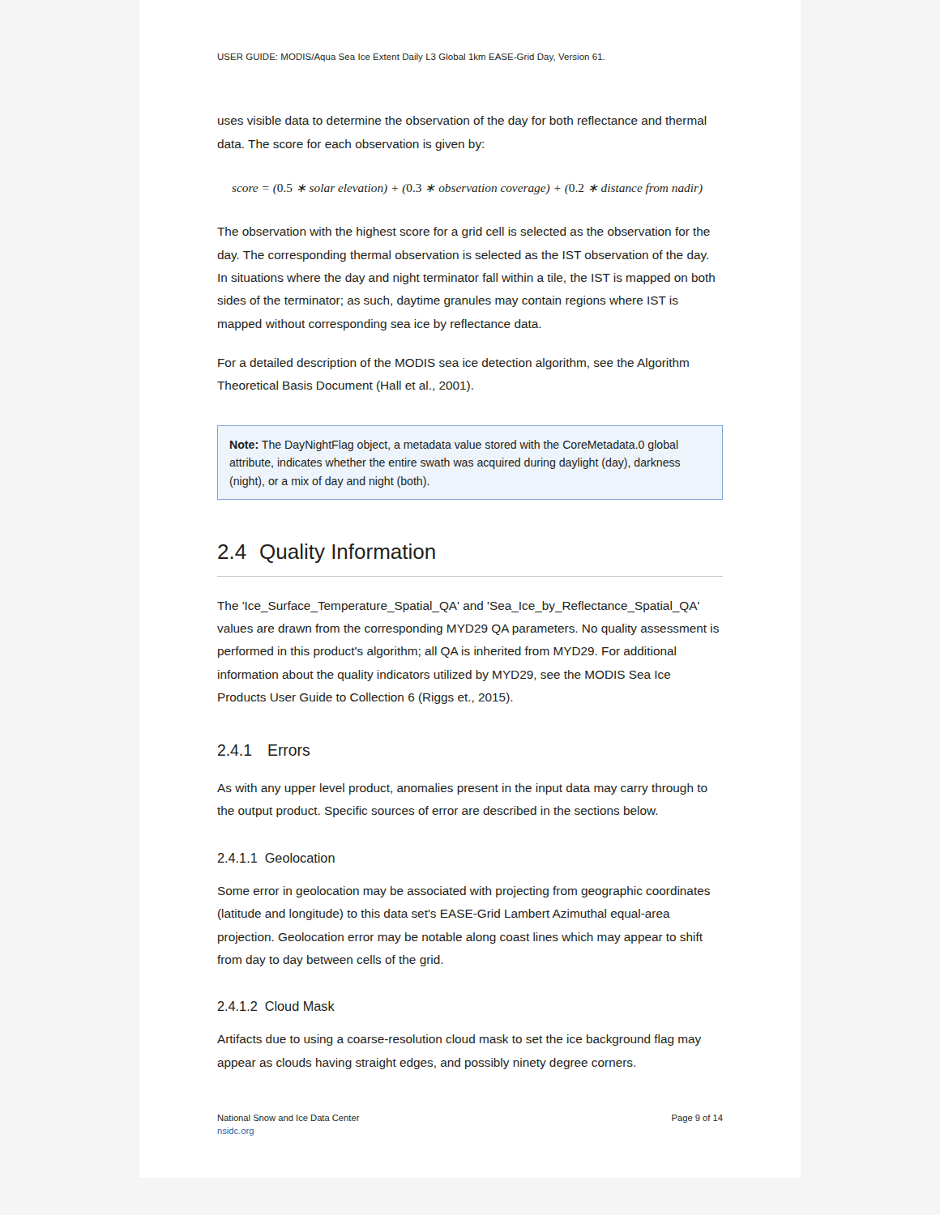USER GUIDE: MODIS/Aqua Sea Ice Extent Daily L3 Global 1km EASE-Grid Day, Version 61.
uses visible data to determine the observation of the day for both reflectance and thermal data. The score for each observation is given by:
score = (0.5 ∗ solar elevation) + (0.3 ∗ observation coverage) + (0.2 ∗ distance from nadir)
The observation with the highest score for a grid cell is selected as the observation for the day. The corresponding thermal observation is selected as the IST observation of the day. In situations where the day and night terminator fall within a tile, the IST is mapped on both sides of the terminator; as such, daytime granules may contain regions where IST is mapped without corresponding sea ice by reflectance data.
For a detailed description of the MODIS sea ice detection algorithm, see the Algorithm Theoretical Basis Document (Hall et al., 2001).
Note: The DayNightFlag object, a metadata value stored with the CoreMetadata.0 global attribute, indicates whether the entire swath was acquired during daylight (day), darkness (night), or a mix of day and night (both).
2.4 Quality Information
The 'Ice_Surface_Temperature_Spatial_QA' and 'Sea_Ice_by_Reflectance_Spatial_QA' values are drawn from the corresponding MYD29 QA parameters. No quality assessment is performed in this product's algorithm; all QA is inherited from MYD29. For additional information about the quality indicators utilized by MYD29, see the MODIS Sea Ice Products User Guide to Collection 6 (Riggs et., 2015).
2.4.1 Errors
As with any upper level product, anomalies present in the input data may carry through to the output product. Specific sources of error are described in the sections below.
2.4.1.1 Geolocation
Some error in geolocation may be associated with projecting from geographic coordinates (latitude and longitude) to this data set's EASE-Grid Lambert Azimuthal equal-area projection. Geolocation error may be notable along coast lines which may appear to shift from day to day between cells of the grid.
2.4.1.2 Cloud Mask
Artifacts due to using a coarse-resolution cloud mask to set the ice background flag may appear as clouds having straight edges, and possibly ninety degree corners.
National Snow and Ice Data Center
nsidc.org
Page 9 of 14